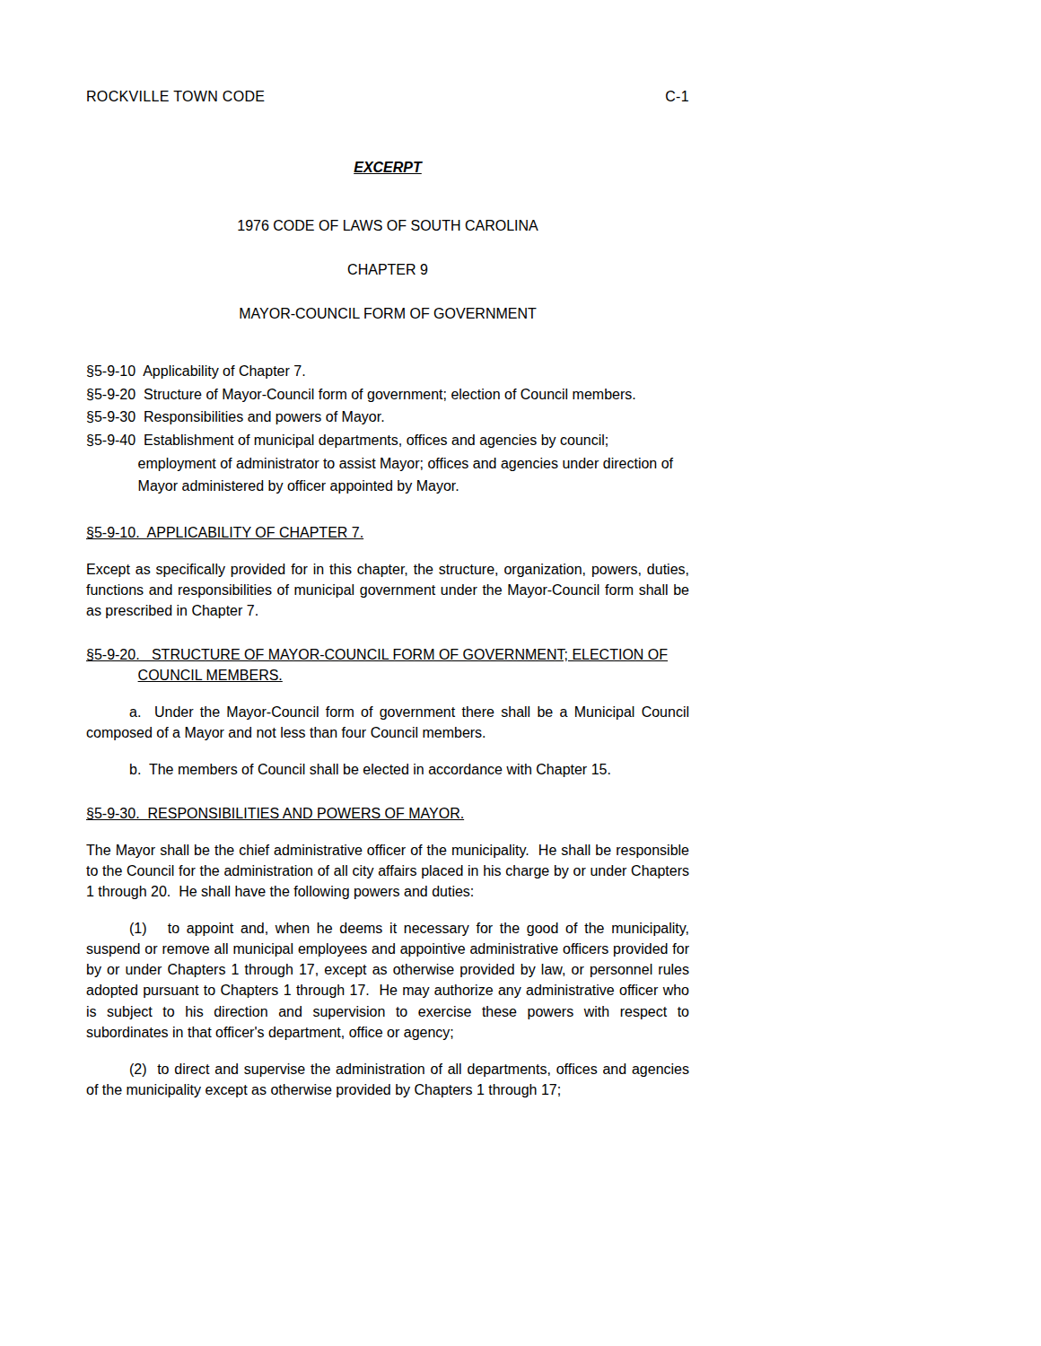ROCKVILLE TOWN CODE C-1
EXCERPT
1976 CODE OF LAWS OF SOUTH CAROLINA
CHAPTER 9
MAYOR-COUNCIL FORM OF GOVERNMENT
§5-9-10 Applicability of Chapter 7.
§5-9-20 Structure of Mayor-Council form of government; election of Council members.
§5-9-30 Responsibilities and powers of Mayor.
§5-9-40 Establishment of municipal departments, offices and agencies by council;
employment of administrator to assist Mayor; offices and agencies under direction of
Mayor administered by officer appointed by Mayor.
§5-9-10. APPLICABILITY OF CHAPTER 7.
Except as specifically provided for in this chapter, the structure, organization, powers, duties, functions and responsibilities of municipal government under the Mayor-Council form shall be as prescribed in Chapter 7.
§5-9-20. STRUCTURE OF MAYOR-COUNCIL FORM OF GOVERNMENT; ELECTION OF COUNCIL MEMBERS.
a. Under the Mayor-Council form of government there shall be a Municipal Council composed of a Mayor and not less than four Council members.
b. The members of Council shall be elected in accordance with Chapter 15.
§5-9-30. RESPONSIBILITIES AND POWERS OF MAYOR.
The Mayor shall be the chief administrative officer of the municipality. He shall be responsible to the Council for the administration of all city affairs placed in his charge by or under Chapters 1 through 20. He shall have the following powers and duties:
(1) to appoint and, when he deems it necessary for the good of the municipality, suspend or remove all municipal employees and appointive administrative officers provided for by or under Chapters 1 through 17, except as otherwise provided by law, or personnel rules adopted pursuant to Chapters 1 through 17. He may authorize any administrative officer who is subject to his direction and supervision to exercise these powers with respect to subordinates in that officer's department, office or agency;
(2) to direct and supervise the administration of all departments, offices and agencies of the municipality except as otherwise provided by Chapters 1 through 17;